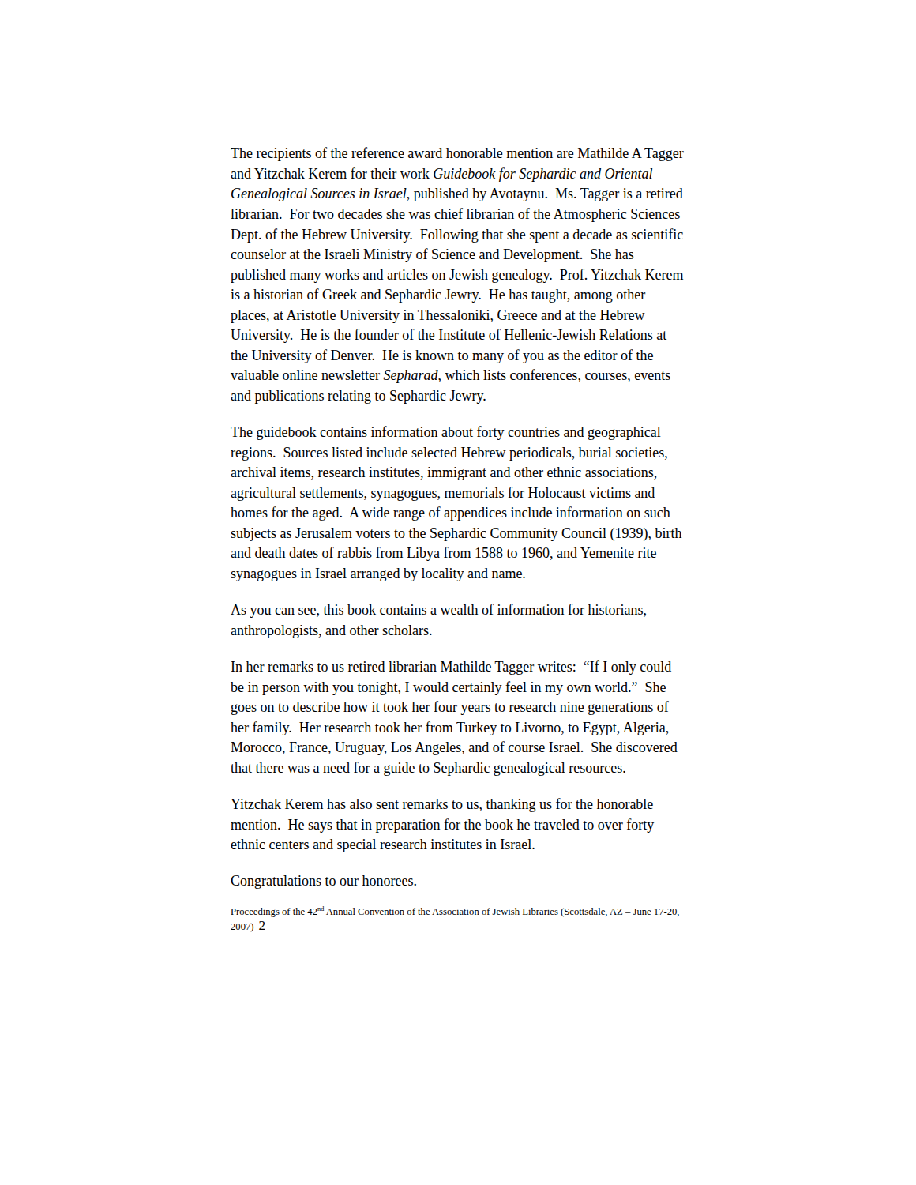The recipients of the reference award honorable mention are Mathilde A Tagger and Yitzchak Kerem for their work Guidebook for Sephardic and Oriental Genealogical Sources in Israel, published by Avotaynu. Ms. Tagger is a retired librarian. For two decades she was chief librarian of the Atmospheric Sciences Dept. of the Hebrew University. Following that she spent a decade as scientific counselor at the Israeli Ministry of Science and Development. She has published many works and articles on Jewish genealogy. Prof. Yitzchak Kerem is a historian of Greek and Sephardic Jewry. He has taught, among other places, at Aristotle University in Thessaloniki, Greece and at the Hebrew University. He is the founder of the Institute of Hellenic-Jewish Relations at the University of Denver. He is known to many of you as the editor of the valuable online newsletter Sepharad, which lists conferences, courses, events and publications relating to Sephardic Jewry.
The guidebook contains information about forty countries and geographical regions. Sources listed include selected Hebrew periodicals, burial societies, archival items, research institutes, immigrant and other ethnic associations, agricultural settlements, synagogues, memorials for Holocaust victims and homes for the aged. A wide range of appendices include information on such subjects as Jerusalem voters to the Sephardic Community Council (1939), birth and death dates of rabbis from Libya from 1588 to 1960, and Yemenite rite synagogues in Israel arranged by locality and name.
As you can see, this book contains a wealth of information for historians, anthropologists, and other scholars.
In her remarks to us retired librarian Mathilde Tagger writes: “If I only could be in person with you tonight, I would certainly feel in my own world.” She goes on to describe how it took her four years to research nine generations of her family. Her research took her from Turkey to Livorno, to Egypt, Algeria, Morocco, France, Uruguay, Los Angeles, and of course Israel. She discovered that there was a need for a guide to Sephardic genealogical resources.
Yitzchak Kerem has also sent remarks to us, thanking us for the honorable mention. He says that in preparation for the book he traveled to over forty ethnic centers and special research institutes in Israel.
Congratulations to our honorees.
Proceedings of the 42nd Annual Convention of the Association of Jewish Libraries (Scottsdale, AZ – June 17-20, 2007)2